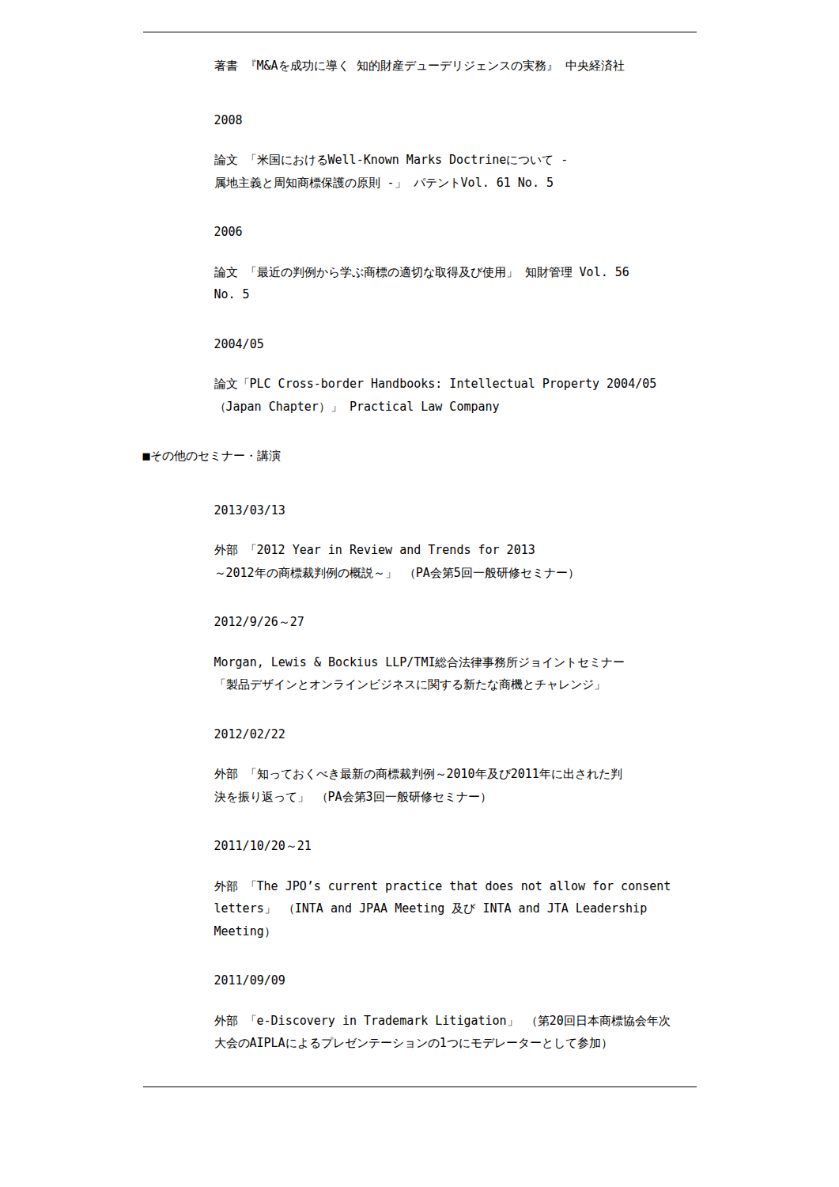著書 『M&Aを成功に導く 知的財産デューデリジェンスの実務』 中央経済社
2008
論文 「米国におけるWell-Known Marks Doctrineについて -
属地主義と周知商標保護の原則 -」 パテントVol. 61 No. 5
2006
論文 「最近の判例から学ぶ商標の適切な取得及び使用」 知財管理 Vol. 56
No. 5
2004/05
論文「PLC Cross-border Handbooks: Intellectual Property 2004/05
（Japan Chapter）」 Practical Law Company
■その他のセミナー・講演
2013/03/13
外部 「2012 Year in Review and Trends for 2013
～2012年の商標裁判例の概説～」 （PA会第5回一般研修セミナー）
2012/9/26～27
Morgan, Lewis & Bockius LLP/TMI総合法律事務所ジョイントセミナー
「製品デザインとオンラインビジネスに関する新たな商機とチャレンジ」
2012/02/22
外部 「知っておくべき最新の商標裁判例～2010年及び2011年に出された判
決を振り返って」 （PA会第3回一般研修セミナー）
2011/10/20～21
外部 「The JPO’s current practice that does not allow for consent
letters」 （INTA and JPAA Meeting 及び INTA and JTA Leadership
Meeting）
2011/09/09
外部 「e-Discovery in Trademark Litigation」 （第20回日本商標協会年次
大会のAIPLAによるプレゼンテーションの1つにモデレーターとして参加）